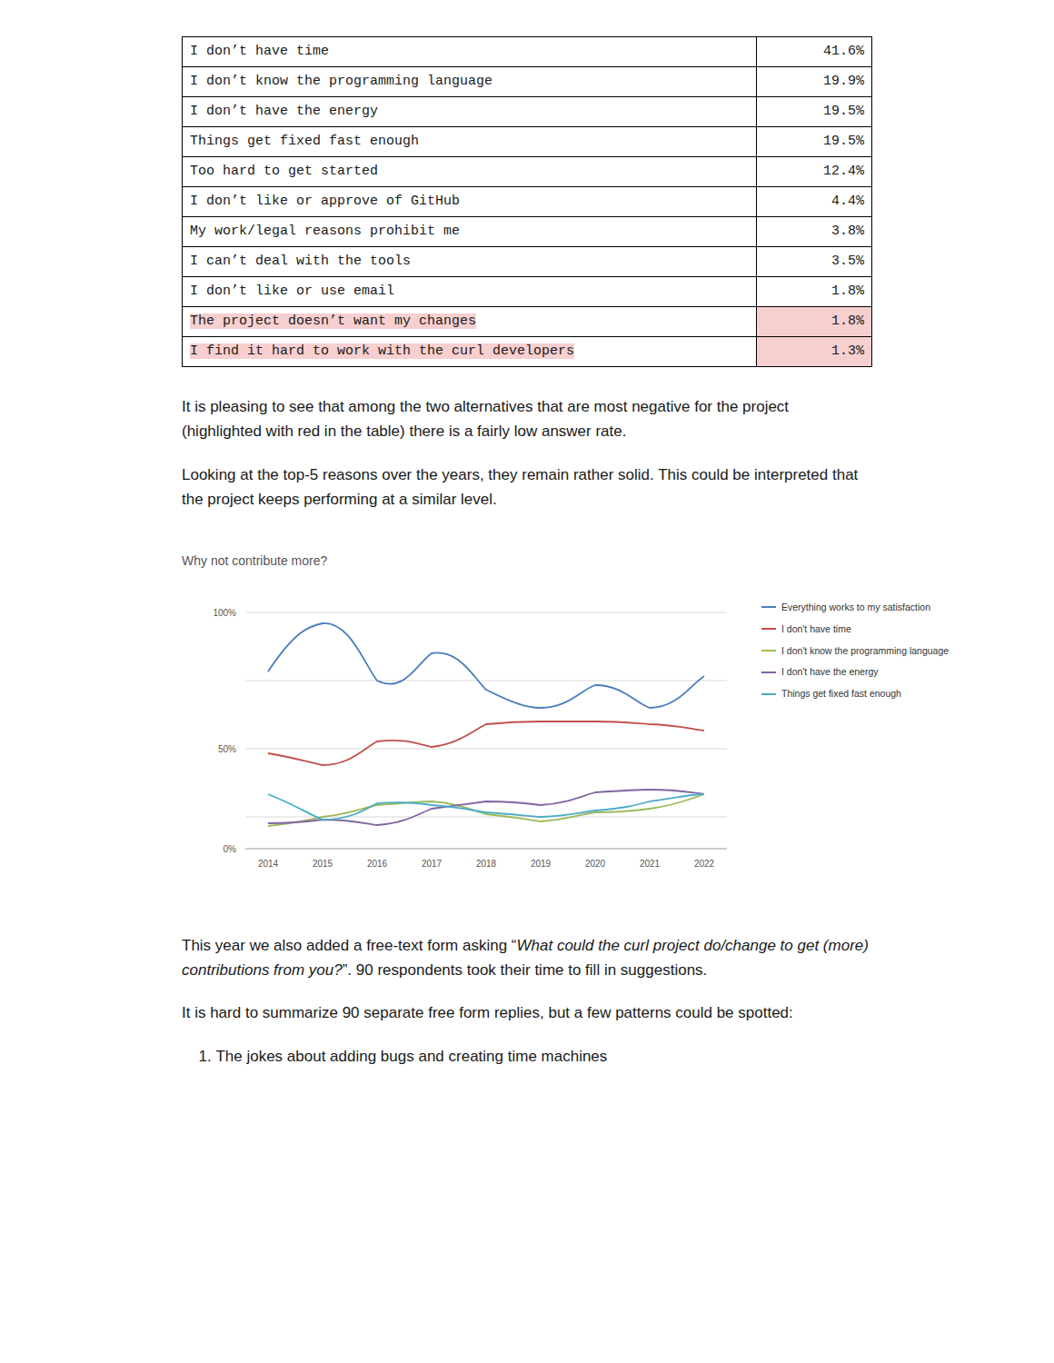| I don’t have time | 41.6% |
| I don’t know the programming language | 19.9% |
| I don’t have the energy | 19.5% |
| Things get fixed fast enough | 19.5% |
| Too hard to get started | 12.4% |
| I don’t like or approve of GitHub | 4.4% |
| My work/legal reasons prohibit me | 3.8% |
| I can’t deal with the tools | 3.5% |
| I don’t like or use email | 1.8% |
| The project doesn’t want my changes | 1.8% |
| I find it hard to work with the curl developers | 1.3% |
It is pleasing to see that among the two alternatives that are most negative for the project (highlighted with red in the table) there is a fairly low answer rate.
Looking at the top-5 reasons over the years, they remain rather solid. This could be interpreted that the project keeps performing at a similar level.
Why not contribute more?
100% 50% 0% 2014 2015 2016 2017 2018 2019 2020 2021 2022
Everything works to my satisfaction
I don't have time
I don't know the programming language
I don't have the energy
Things get fixed fast enough
This year we also added a free-text form asking “What could the curl project do/change to get (more) contributions from you?”. 90 respondents took their time to fill in suggestions.
It is hard to summarize 90 separate free form replies, but a few patterns could be spotted:
The jokes about adding bugs and creating time machines